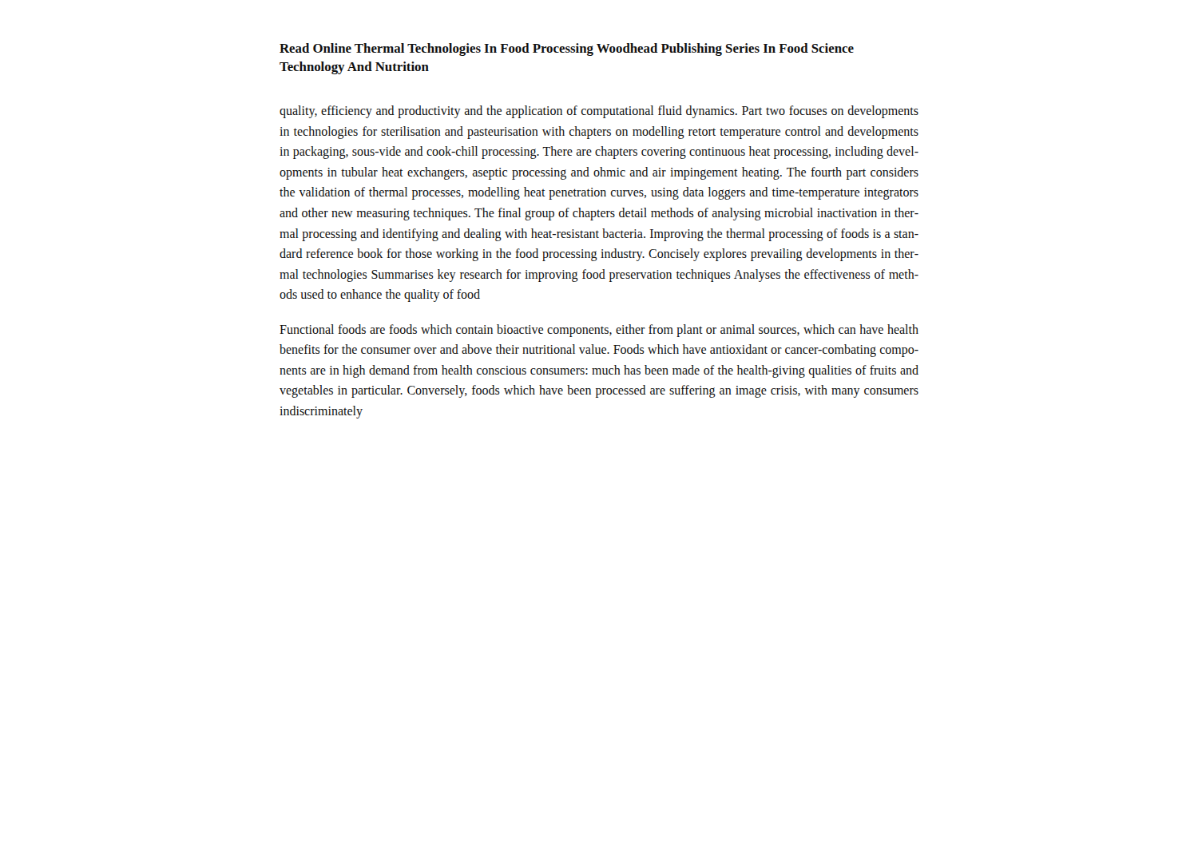Read Online Thermal Technologies In Food Processing Woodhead Publishing Series In Food Science Technology And Nutrition
quality, efficiency and productivity and the application of computational fluid dynamics. Part two focuses on developments in technologies for sterilisation and pasteurisation with chapters on modelling retort temperature control and developments in packaging, sous-vide and cook-chill processing. There are chapters covering continuous heat processing, including developments in tubular heat exchangers, aseptic processing and ohmic and air impingement heating. The fourth part considers the validation of thermal processes, modelling heat penetration curves, using data loggers and time-temperature integrators and other new measuring techniques. The final group of chapters detail methods of analysing microbial inactivation in thermal processing and identifying and dealing with heat-resistant bacteria. Improving the thermal processing of foods is a standard reference book for those working in the food processing industry. Concisely explores prevailing developments in thermal technologies Summarises key research for improving food preservation techniques Analyses the effectiveness of methods used to enhance the quality of food
Functional foods are foods which contain bioactive components, either from plant or animal sources, which can have health benefits for the consumer over and above their nutritional value. Foods which have antioxidant or cancer-combating components are in high demand from health conscious consumers: much has been made of the health-giving qualities of fruits and vegetables in particular. Conversely, foods which have been processed are suffering an image crisis, with many consumers indiscriminately